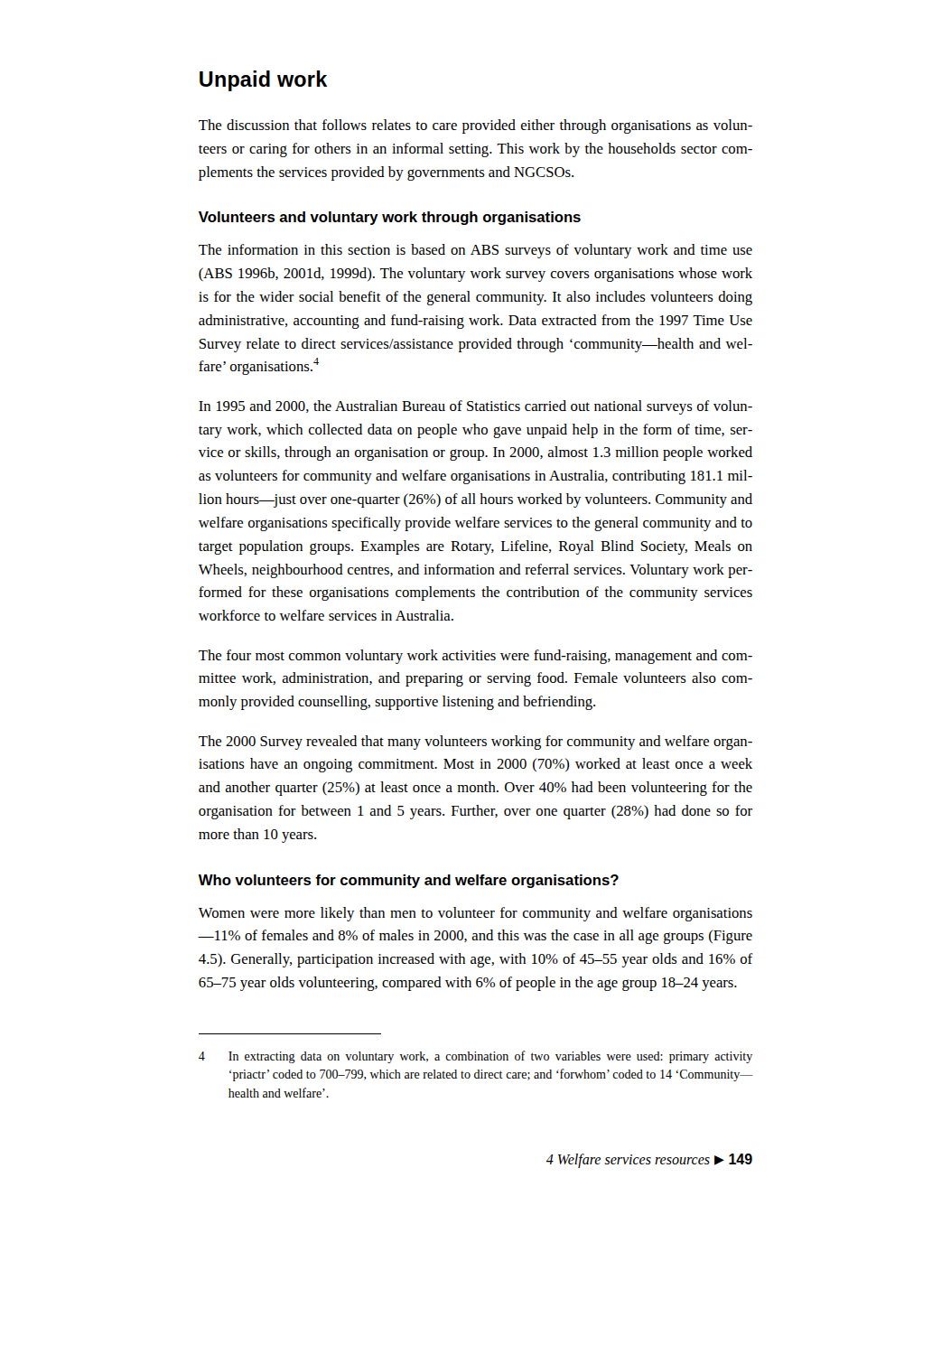Unpaid work
The discussion that follows relates to care provided either through organisations as volunteers or caring for others in an informal setting. This work by the households sector complements the services provided by governments and NGCSOs.
Volunteers and voluntary work through organisations
The information in this section is based on ABS surveys of voluntary work and time use (ABS 1996b, 2001d, 1999d). The voluntary work survey covers organisations whose work is for the wider social benefit of the general community. It also includes volunteers doing administrative, accounting and fund-raising work. Data extracted from the 1997 Time Use Survey relate to direct services/assistance provided through ‘community—health and welfare’ organisations.4
In 1995 and 2000, the Australian Bureau of Statistics carried out national surveys of voluntary work, which collected data on people who gave unpaid help in the form of time, service or skills, through an organisation or group. In 2000, almost 1.3 million people worked as volunteers for community and welfare organisations in Australia, contributing 181.1 million hours—just over one-quarter (26%) of all hours worked by volunteers. Community and welfare organisations specifically provide welfare services to the general community and to target population groups. Examples are Rotary, Lifeline, Royal Blind Society, Meals on Wheels, neighbourhood centres, and information and referral services. Voluntary work performed for these organisations complements the contribution of the community services workforce to welfare services in Australia.
The four most common voluntary work activities were fund-raising, management and committee work, administration, and preparing or serving food. Female volunteers also commonly provided counselling, supportive listening and befriending.
The 2000 Survey revealed that many volunteers working for community and welfare organisations have an ongoing commitment. Most in 2000 (70%) worked at least once a week and another quarter (25%) at least once a month. Over 40% had been volunteering for the organisation for between 1 and 5 years. Further, over one quarter (28%) had done so for more than 10 years.
Who volunteers for community and welfare organisations?
Women were more likely than men to volunteer for community and welfare organisations—11% of females and 8% of males in 2000, and this was the case in all age groups (Figure 4.5). Generally, participation increased with age, with 10% of 45–55 year olds and 16% of 65–75 year olds volunteering, compared with 6% of people in the age group 18–24 years.
4
In extracting data on voluntary work, a combination of two variables were used: primary activity ‘priactr’ coded to 700–799, which are related to direct care; and ‘forwhom’ coded to 14 ‘Community—health and welfare’.
4 Welfare services resources▶149